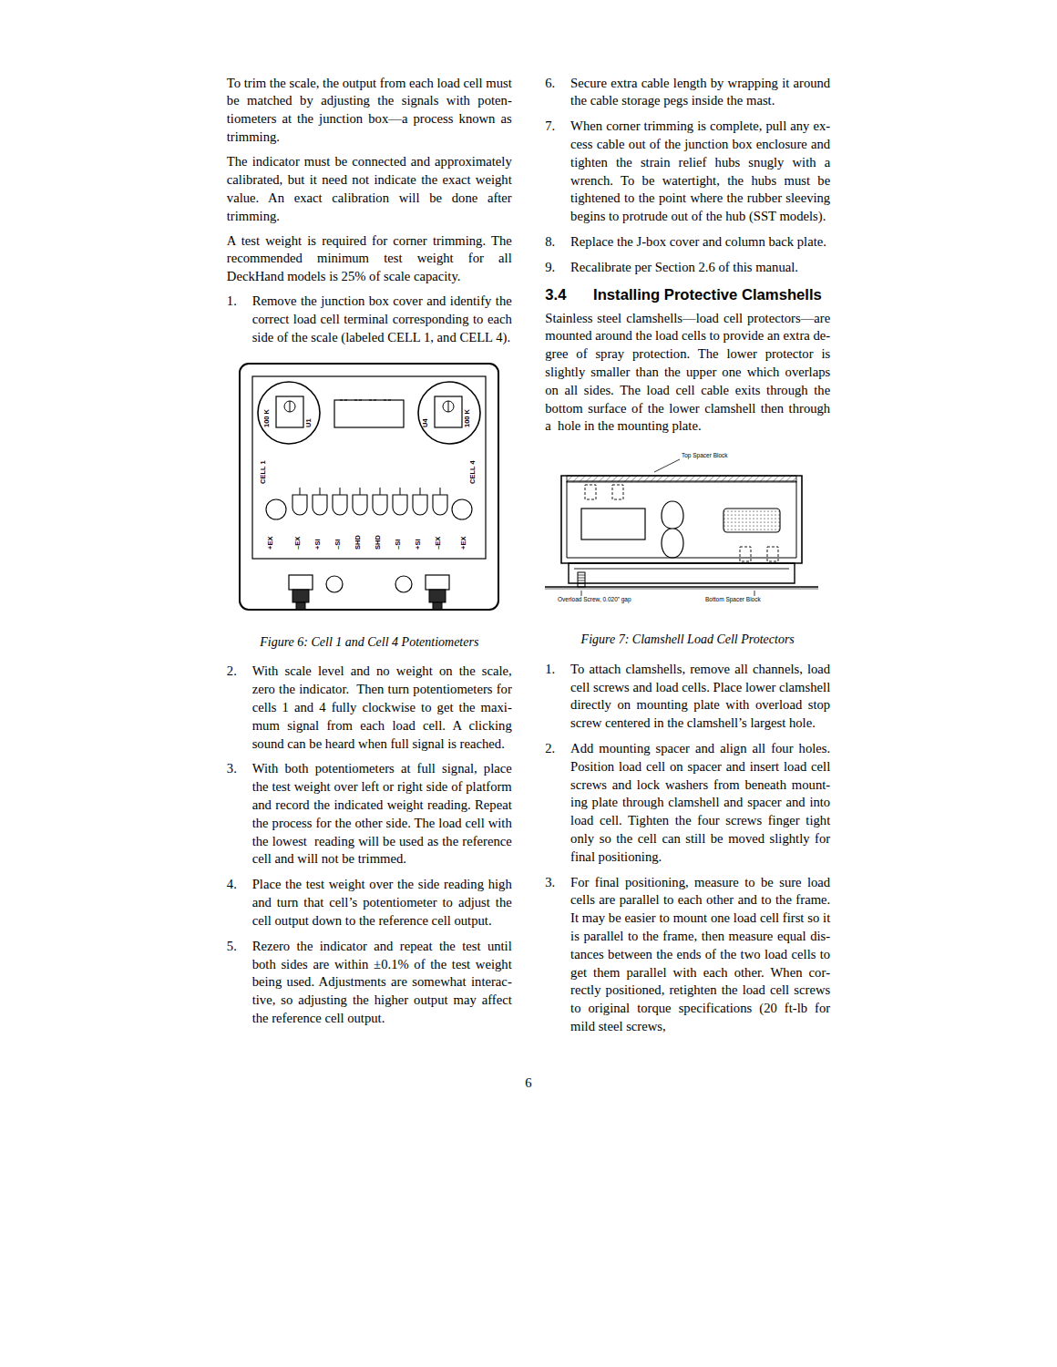To trim the scale, the output from each load cell must be matched by adjusting the signals with potentiometers at the junction box—a process known as trimming.
The indicator must be connected and approximately calibrated, but it need not indicate the exact weight value. An exact calibration will be done after trimming.
A test weight is required for corner trimming. The recommended minimum test weight for all DeckHand models is 25% of scale capacity.
Remove the junction box cover and identify the correct load cell terminal corresponding to each side of the scale (labeled CELL 1, and CELL 4).
100 K U1 U4 100 K CELL 1 CELL 4 +EX –EX +SI –SI SHD SHD –SI +SI –EX +EX
Figure 6: Cell 1 and Cell 4 Potentiometers
With scale level and no weight on the scale, zero the indicator. Then turn potentiometers for cells 1 and 4 fully clockwise to get the maximum signal from each load cell. A clicking sound can be heard when full signal is reached.
With both potentiometers at full signal, place the test weight over left or right side of platform and record the indicated weight reading. Repeat the process for the other side. The load cell with the lowest reading will be used as the reference cell and will not be trimmed.
Place the test weight over the side reading high and turn that cell’s potentiometer to adjust the cell output down to the reference cell output.
Rezero the indicator and repeat the test until both sides are within ±0.1% of the test weight being used. Adjustments are somewhat interactive, so adjusting the higher output may affect the reference cell output.
Secure extra cable length by wrapping it around the cable storage pegs inside the mast.
When corner trimming is complete, pull any excess cable out of the junction box enclosure and tighten the strain relief hubs snugly with a wrench. To be watertight, the hubs must be tightened to the point where the rubber sleeving begins to protrude out of the hub (SST models).
Replace the J-box cover and column back plate.
Recalibrate per Section 2.6 of this manual.
3.4 Installing Protective Clamshells
Stainless steel clamshells—load cell protectors—are mounted around the load cells to provide an extra degree of spray protection. The lower protector is slightly smaller than the upper one which overlaps on all sides. The load cell cable exits through the bottom surface of the lower clamshell then through a hole in the mounting plate.
Top Spacer Block Overload Screw, 0.020” gap Bottom Spacer Block
Figure 7: Clamshell Load Cell Protectors
To attach clamshells, remove all channels, load cell screws and load cells. Place lower clamshell directly on mounting plate with overload stop screw centered in the clamshell’s largest hole.
Add mounting spacer and align all four holes. Position load cell on spacer and insert load cell screws and lock washers from beneath mounting plate through clamshell and spacer and into load cell. Tighten the four screws finger tight only so the cell can still be moved slightly for final positioning.
For final positioning, measure to be sure load cells are parallel to each other and to the frame. It may be easier to mount one load cell first so it is parallel to the frame, then measure equal distances between the ends of the two load cells to get them parallel with each other. When correctly positioned, retighten the load cell screws to original torque specifications (20 ft-lb for mild steel screws,
6